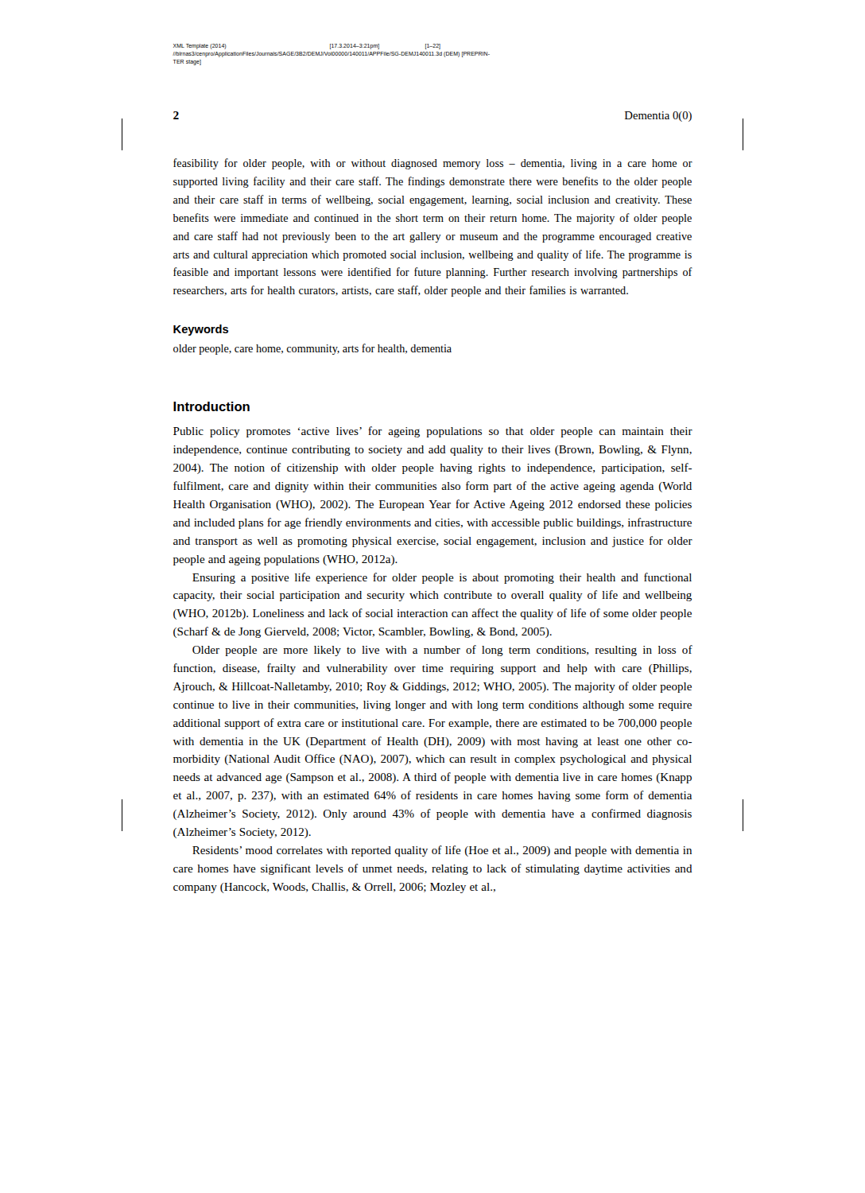XML Template (2014)[17.3.2014–3:21pm][1–22] //blrnas3/cenpro/ApplicationFiles/Journals/SAGE/3B2/DEMJ/Vol00000/140011/APPFile/SG-DEMJ140011.3d (DEM) [PREPRIN- TER stage]
2 Dementia 0(0)
feasibility for older people, with or without diagnosed memory loss – dementia, living in a care home or supported living facility and their care staff. The findings demonstrate there were benefits to the older people and their care staff in terms of wellbeing, social engagement, learning, social inclusion and creativity. These benefits were immediate and continued in the short term on their return home. The majority of older people and care staff had not previously been to the art gallery or museum and the programme encouraged creative arts and cultural appreciation which promoted social inclusion, wellbeing and quality of life. The programme is feasible and important lessons were identified for future planning. Further research involving partnerships of researchers, arts for health curators, artists, care staff, older people and their families is warranted.
Keywords
older people, care home, community, arts for health, dementia
Introduction
Public policy promotes ‘active lives’ for ageing populations so that older people can maintain their independence, continue contributing to society and add quality to their lives (Brown, Bowling, & Flynn, 2004). The notion of citizenship with older people having rights to independence, participation, self-fulfilment, care and dignity within their communities also form part of the active ageing agenda (World Health Organisation (WHO), 2002). The European Year for Active Ageing 2012 endorsed these policies and included plans for age friendly environments and cities, with accessible public buildings, infrastructure and transport as well as promoting physical exercise, social engagement, inclusion and justice for older people and ageing populations (WHO, 2012a).
Ensuring a positive life experience for older people is about promoting their health and functional capacity, their social participation and security which contribute to overall quality of life and wellbeing (WHO, 2012b). Loneliness and lack of social interaction can affect the quality of life of some older people (Scharf & de Jong Gierveld, 2008; Victor, Scambler, Bowling, & Bond, 2005).
Older people are more likely to live with a number of long term conditions, resulting in loss of function, disease, frailty and vulnerability over time requiring support and help with care (Phillips, Ajrouch, & Hillcoat-Nalletamby, 2010; Roy & Giddings, 2012; WHO, 2005). The majority of older people continue to live in their communities, living longer and with long term conditions although some require additional support of extra care or institutional care. For example, there are estimated to be 700,000 people with dementia in the UK (Department of Health (DH), 2009) with most having at least one other co-morbidity (National Audit Office (NAO), 2007), which can result in complex psychological and physical needs at advanced age (Sampson et al., 2008). A third of people with dementia live in care homes (Knapp et al., 2007, p. 237), with an estimated 64% of residents in care homes having some form of dementia (Alzheimer’s Society, 2012). Only around 43% of people with dementia have a confirmed diagnosis (Alzheimer’s Society, 2012).
Residents’ mood correlates with reported quality of life (Hoe et al., 2009) and people with dementia in care homes have significant levels of unmet needs, relating to lack of stimulating daytime activities and company (Hancock, Woods, Challis, & Orrell, 2006; Mozley et al.,